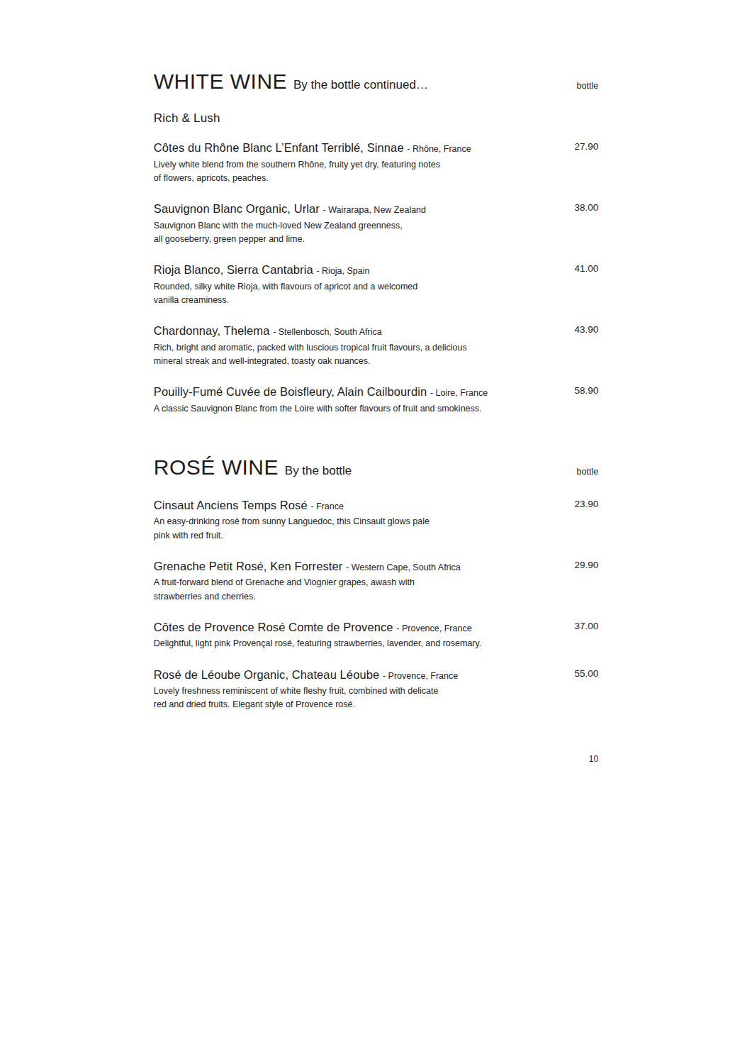WHITE WINE By the bottle continued…
bottle
Rich & Lush
Côtes du Rhône Blanc L’Enfant Terriblé, Sinnae - Rhône, France
Lively white blend from the southern Rhône, fruity yet dry, featuring notes
of flowers, apricots, peaches.
27.90
Sauvignon Blanc Organic, Urlar - Wairarapa, New Zealand
Sauvignon Blanc with the much-loved New Zealand greenness,
all gooseberry, green pepper and lime.
38.00
Rioja Blanco, Sierra Cantabria - Rioja, Spain
Rounded, silky white Rioja, with flavours of apricot and a welcomed
vanilla creaminess.
41.00
Chardonnay, Thelema - Stellenbosch, South Africa
Rich, bright and aromatic, packed with luscious tropical fruit flavours, a delicious
mineral streak and well-integrated, toasty oak nuances.
43.90
Pouilly-Fumé Cuvée de Boisfleury, Alain Cailbourdin - Loire, France
A classic Sauvignon Blanc from the Loire with softer flavours of fruit and smokiness.
58.90
ROSÉ WINE By the bottle
bottle
Cinsaut Anciens Temps Rosé - France
An easy-drinking rosé from sunny Languedoc, this Cinsault glows pale
pink with red fruit.
23.90
Grenache Petit Rosé, Ken Forrester - Western Cape, South Africa
A fruit-forward blend of Grenache and Viognier grapes, awash with
strawberries and cherries.
29.90
Côtes de Provence Rosé Comte de Provence - Provence, France
Delightful, light pink Provençal rosé, featuring strawberries, lavender, and rosemary.
37.00
Rosé de Léoube Organic, Chateau Léoube - Provence, France
Lovely freshness reminiscent of white fleshy fruit, combined with delicate
red and dried fruits. Elegant style of Provence rosé.
55.00
10